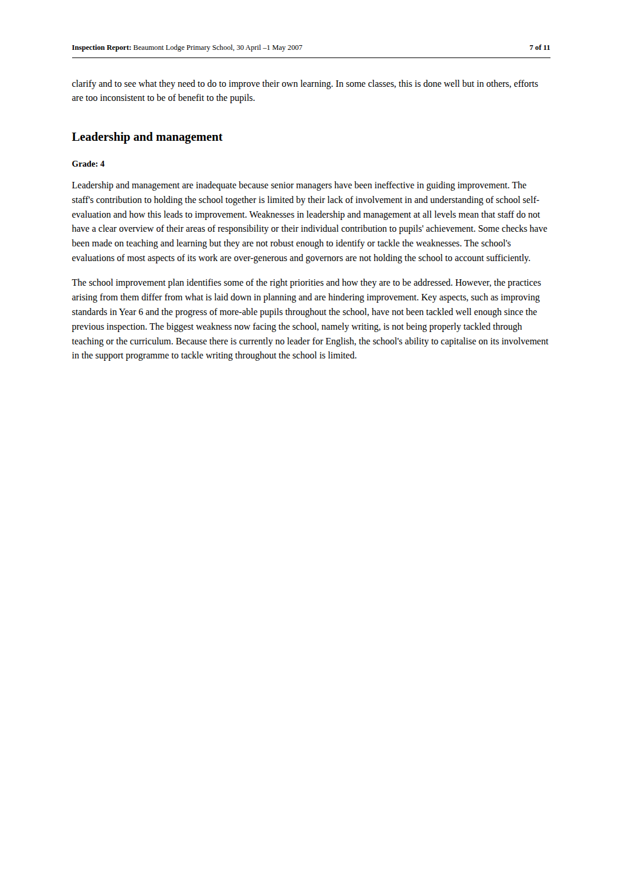Inspection Report: Beaumont Lodge Primary School, 30 April –1 May 2007 7 of 11
clarify and to see what they need to do to improve their own learning. In some classes, this is done well but in others, efforts are too inconsistent to be of benefit to the pupils.
Leadership and management
Grade: 4
Leadership and management are inadequate because senior managers have been ineffective in guiding improvement. The staff's contribution to holding the school together is limited by their lack of involvement in and understanding of school self-evaluation and how this leads to improvement. Weaknesses in leadership and management at all levels mean that staff do not have a clear overview of their areas of responsibility or their individual contribution to pupils' achievement. Some checks have been made on teaching and learning but they are not robust enough to identify or tackle the weaknesses. The school's evaluations of most aspects of its work are over-generous and governors are not holding the school to account sufficiently.
The school improvement plan identifies some of the right priorities and how they are to be addressed. However, the practices arising from them differ from what is laid down in planning and are hindering improvement. Key aspects, such as improving standards in Year 6 and the progress of more-able pupils throughout the school, have not been tackled well enough since the previous inspection. The biggest weakness now facing the school, namely writing, is not being properly tackled through teaching or the curriculum. Because there is currently no leader for English, the school's ability to capitalise on its involvement in the support programme to tackle writing throughout the school is limited.